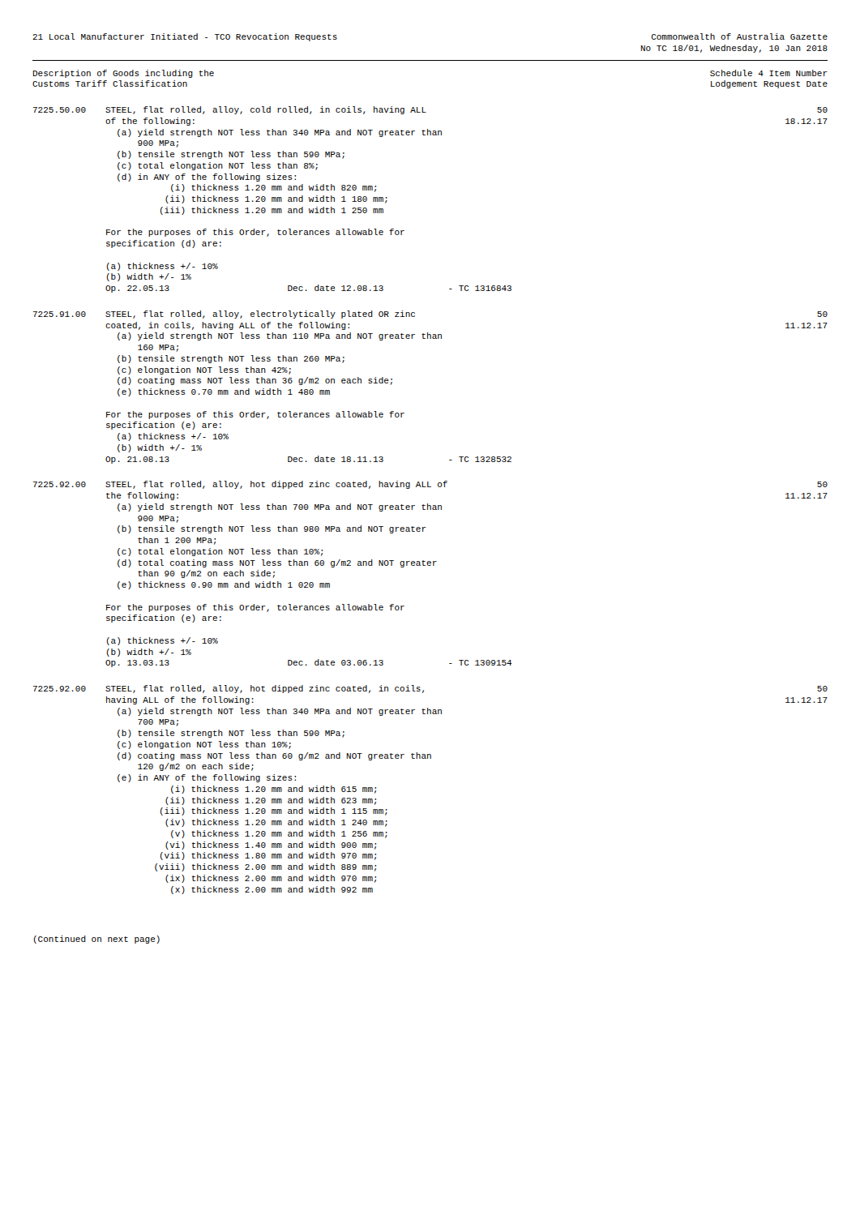21 Local Manufacturer Initiated - TCO Revocation Requests
Commonwealth of Australia Gazette
No TC 18/01, Wednesday, 10 Jan 2018
Description of Goods including the Customs Tariff Classification
Schedule 4 Item Number Lodgement Request Date
| 7225.50.00 | STEEL, flat rolled, alloy, cold rolled, in coils, having ALL of the following: (a) yield strength NOT less than 340 MPa and NOT greater than 900 MPa; (b) tensile strength NOT less than 590 MPa; (c) total elongation NOT less than 8%; (d) in ANY of the following sizes: (i) thickness 1.20 mm and width 820 mm; (ii) thickness 1.20 mm and width 1 180 mm; (iii) thickness 1.20 mm and width 1 250 mm For the purposes of this Order, tolerances allowable for specification (d) are: (a) thickness +/- 10% (b) width +/- 1% Op. 22.05.13 Dec. date 12.08.13 - TC 1316843 | 50 18.12.17 |
| 7225.91.00 | STEEL, flat rolled, alloy, electrolytically plated OR zinc coated, in coils, having ALL of the following: (a) yield strength NOT less than 110 MPa and NOT greater than 160 MPa; (b) tensile strength NOT less than 260 MPa; (c) elongation NOT less than 42%; (d) coating mass NOT less than 36 g/m2 on each side; (e) thickness 0.70 mm and width 1 480 mm For the purposes of this Order, tolerances allowable for specification (e) are: (a) thickness +/- 10% (b) width +/- 1% Op. 21.08.13 Dec. date 18.11.13 - TC 1328532 | 50 11.12.17 |
| 7225.92.00 | STEEL, flat rolled, alloy, hot dipped zinc coated, having ALL of the following: (a) yield strength NOT less than 700 MPa and NOT greater than 900 MPa; (b) tensile strength NOT less than 980 MPa and NOT greater than 1 200 MPa; (c) total elongation NOT less than 10%; (d) total coating mass NOT less than 60 g/m2 and NOT greater than 90 g/m2 on each side; (e) thickness 0.90 mm and width 1 020 mm For the purposes of this Order, tolerances allowable for specification (e) are: (a) thickness +/- 10% (b) width +/- 1% Op. 13.03.13 Dec. date 03.06.13 - TC 1309154 | 50 11.12.17 |
| 7225.92.00 | STEEL, flat rolled, alloy, hot dipped zinc coated, in coils, having ALL of the following: (a) yield strength NOT less than 340 MPa and NOT greater than 700 MPa; (b) tensile strength NOT less than 590 MPa; (c) elongation NOT less than 10%; (d) coating mass NOT less than 60 g/m2 and NOT greater than 120 g/m2 on each side; (e) in ANY of the following sizes: (i) thickness 1.20 mm and width 615 mm; (ii) thickness 1.20 mm and width 623 mm; (iii) thickness 1.20 mm and width 1 115 mm; (iv) thickness 1.20 mm and width 1 240 mm; (v) thickness 1.20 mm and width 1 256 mm; (vi) thickness 1.40 mm and width 900 mm; (vii) thickness 1.80 mm and width 970 mm; (viii) thickness 2.00 mm and width 889 mm; (ix) thickness 2.00 mm and width 970 mm; (x) thickness 2.00 mm and width 992 mm | 50 11.12.17 |
(Continued on next page)